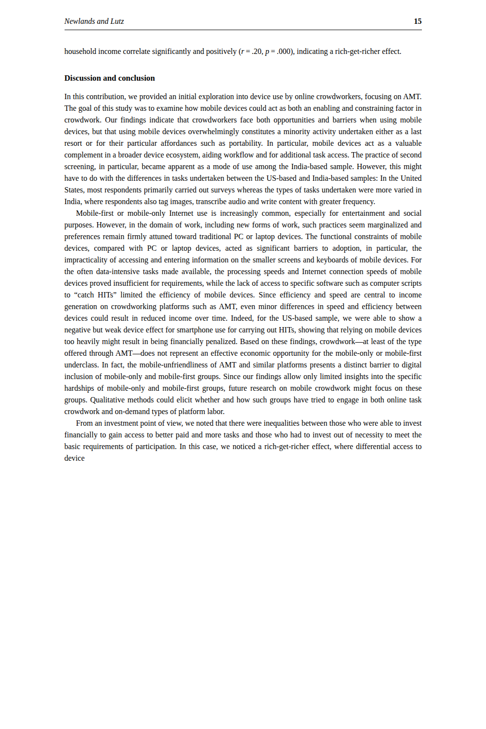Newlands and Lutz 15
household income correlate significantly and positively (r = .20, p = .000), indicating a rich-get-richer effect.
Discussion and conclusion
In this contribution, we provided an initial exploration into device use by online crowdworkers, focusing on AMT. The goal of this study was to examine how mobile devices could act as both an enabling and constraining factor in crowdwork. Our findings indicate that crowdworkers face both opportunities and barriers when using mobile devices, but that using mobile devices overwhelmingly constitutes a minority activity undertaken either as a last resort or for their particular affordances such as portability. In particular, mobile devices act as a valuable complement in a broader device ecosystem, aiding workflow and for additional task access. The practice of second screening, in particular, became apparent as a mode of use among the India-based sample. However, this might have to do with the differences in tasks undertaken between the US-based and India-based samples: In the United States, most respondents primarily carried out surveys whereas the types of tasks undertaken were more varied in India, where respondents also tag images, transcribe audio and write content with greater frequency.
Mobile-first or mobile-only Internet use is increasingly common, especially for entertainment and social purposes. However, in the domain of work, including new forms of work, such practices seem marginalized and preferences remain firmly attuned toward traditional PC or laptop devices. The functional constraints of mobile devices, compared with PC or laptop devices, acted as significant barriers to adoption, in particular, the impracticality of accessing and entering information on the smaller screens and keyboards of mobile devices. For the often data-intensive tasks made available, the processing speeds and Internet connection speeds of mobile devices proved insufficient for requirements, while the lack of access to specific software such as computer scripts to “catch HITs” limited the efficiency of mobile devices. Since efficiency and speed are central to income generation on crowdworking platforms such as AMT, even minor differences in speed and efficiency between devices could result in reduced income over time. Indeed, for the US-based sample, we were able to show a negative but weak device effect for smartphone use for carrying out HITs, showing that relying on mobile devices too heavily might result in being financially penalized. Based on these findings, crowdwork—at least of the type offered through AMT—does not represent an effective economic opportunity for the mobile-only or mobile-first underclass. In fact, the mobile-unfriendliness of AMT and similar platforms presents a distinct barrier to digital inclusion of mobile-only and mobile-first groups. Since our findings allow only limited insights into the specific hardships of mobile-only and mobile-first groups, future research on mobile crowdwork might focus on these groups. Qualitative methods could elicit whether and how such groups have tried to engage in both online task crowdwork and on-demand types of platform labor.
From an investment point of view, we noted that there were inequalities between those who were able to invest financially to gain access to better paid and more tasks and those who had to invest out of necessity to meet the basic requirements of participation. In this case, we noticed a rich-get-richer effect, where differential access to device